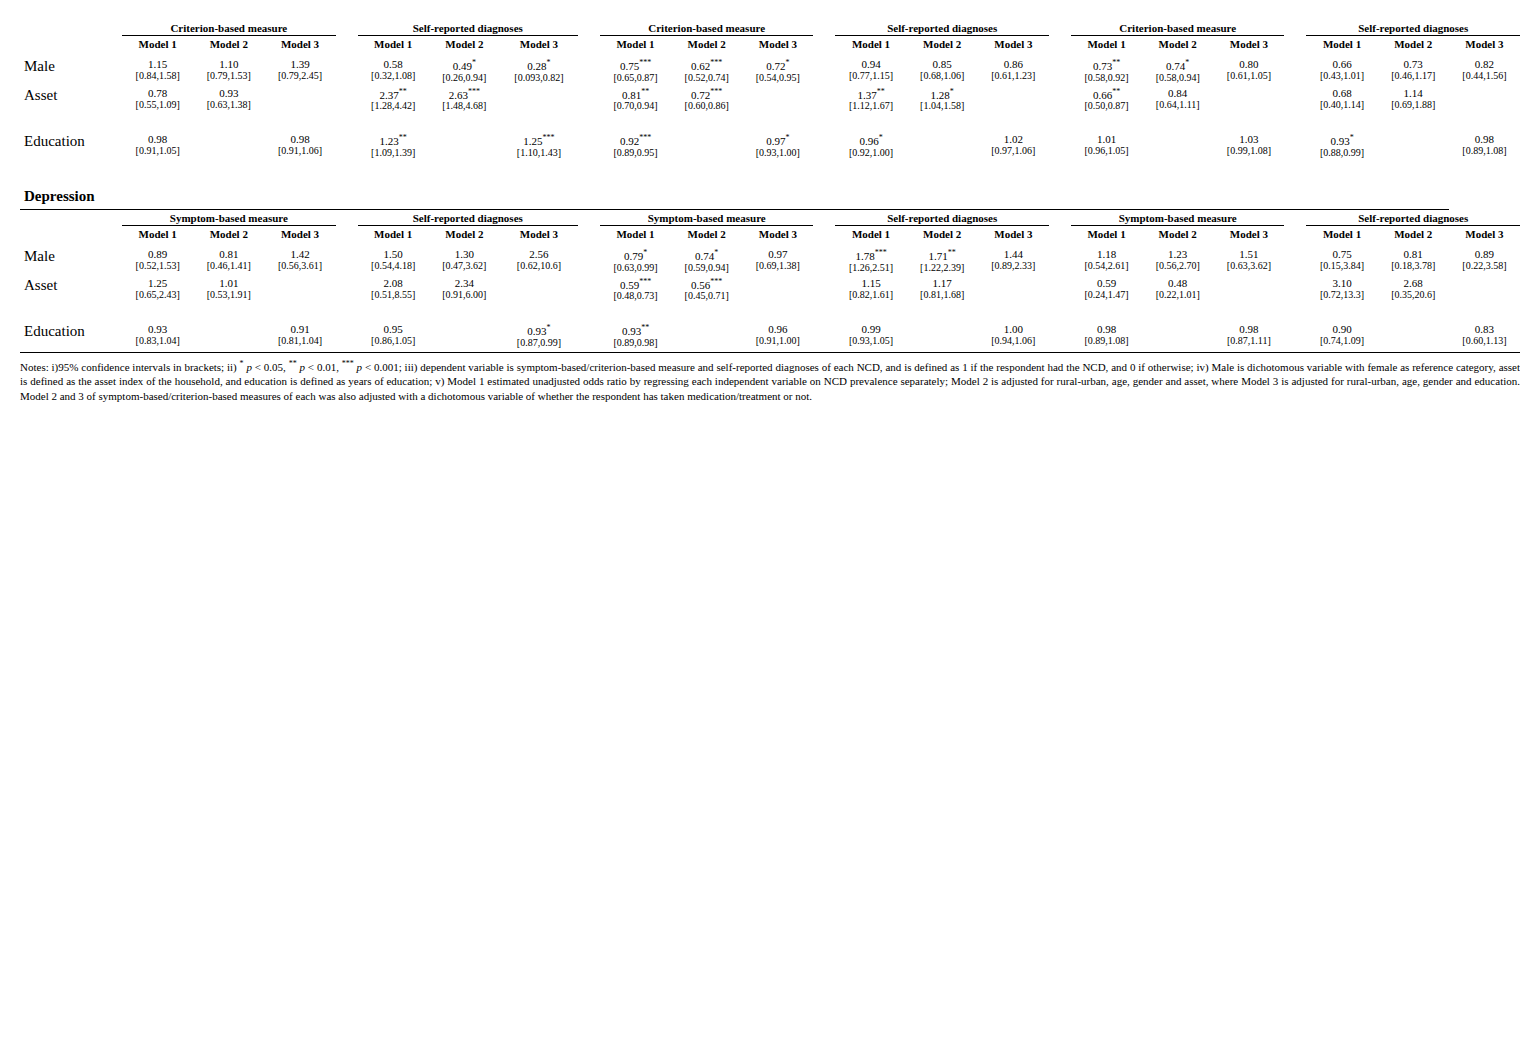| | Criterion-based measure | | Self-reported diagnoses | | Criterion-based measure | | Self-reported diagnoses | | Criterion-based measure | | Self-reported diagnoses |
| | Model 1 | Model 2 | Model 3 | | Model 1 | Model 2 | Model 3 | | Model 1 | Model 2 | Model 3 | | Model 1 | Model 2 | Model 3 | | Model 1 | Model 2 | Model 3 | | Model 1 | Model 2 | Model 3 |
| Male | 1.15 [0.84,1.58] | 1.10 [0.79,1.53] | 1.39 [0.79,2.45] | | 0.58 [0.32,1.08] | 0.49 * [0.26,0.94] | 0.28 * [0.093,0.82] | | 0.75 *** [0.65,0.87] | 0.62 *** [0.52,0.74] | 0.72 * [0.54,0.95] | | 0.94 [0.77,1.15] | 0.85 [0.68,1.06] | 0.86 [0.61,1.23] | | 0.73 ** [0.58,0.92] | 0.74 * [0.58,0.94] | 0.80 [0.61,1.05] | | 0.66 [0.43,1.01] | 0.73 [0.46,1.17] | 0.82 [0.44,1.56] |
| Asset | 0.78 [0.55,1.09] | 0.93 [0.63,1.38] | | | 2.37 ** [1.28,4.42] | 2.63 *** [1.48,4.68] | | | 0.81 ** [0.70,0.94] | 0.72 *** [0.60,0.86] | | | 1.37 ** [1.12,1.67] | 1.28 * [1.04,1.58] | | | 0.66 ** [0.50,0.87] | 0.84 [0.64,1.11] | | | 0.68 [0.40,1.14] | 1.14 [0.69,1.88] | |
| Education | 0.98 [0.91,1.05] | | 0.98 [0.91,1.06] | | 1.23 ** [1.09,1.39] | | 1.25 *** [1.10,1.43] | | 0.92 *** [0.89,0.95] | | 0.97 * [0.93,1.00] | | 0.96 * [0.92,1.00] | | 1.02 [0.97,1.06] | | 1.01 [0.96,1.05] | | 1.03 [0.99,1.08] | | 0.93 * [0.88,0.99] | | 0.98 [0.89,1.08] |
| Depression |
| | Symptom-based measure | | Self-reported diagnoses | | Symptom-based measure | | Self-reported diagnoses | | Symptom-based measure | | Self-reported diagnoses |
| | Model 1 | Model 2 | Model 3 | | Model 1 | Model 2 | Model 3 | | Model 1 | Model 2 | Model 3 | | Model 1 | Model 2 | Model 3 | | Model 1 | Model 2 | Model 3 | | Model 1 | Model 2 | Model 3 |
| Male | 0.89 [0.52,1.53] | 0.81 [0.46,1.41] | 1.42 [0.56,3.61] | | 1.50 [0.54,4.18] | 1.30 [0.47,3.62] | 2.56 [0.62,10.6] | | 0.79 * [0.63,0.99] | 0.74 * [0.59,0.94] | 0.97 [0.69,1.38] | | 1.78 *** [1.26,2.51] | 1.71 ** [1.22,2.39] | 1.44 [0.89,2.33] | | 1.18 [0.54,2.61] | 1.23 [0.56,2.70] | 1.51 [0.63,3.62] | | 0.75 [0.15,3.84] | 0.81 [0.18,3.78] | 0.89 [0.22,3.58] |
| Asset | 1.25 [0.65,2.43] | 1.01 [0.53,1.91] | | | 2.08 [0.51,8.55] | 2.34 [0.91,6.00] | | | 0.59 *** [0.48,0.73] | 0.56 *** [0.45,0.71] | | | 1.15 [0.82,1.61] | 1.17 [0.81,1.68] | | | 0.59 [0.24,1.47] | 0.48 [0.22,1.01] | | | 3.10 [0.72,13.3] | 2.68 [0.35,20.6] | |
| Education | 0.93 [0.83,1.04] | | 0.91 [0.81,1.04] | | 0.95 [0.86,1.05] | | 0.93 * [0.87,0.99] | | 0.93 ** [0.89,0.98] | | 0.96 [0.91,1.00] | | 0.99 [0.93,1.05] | | 1.00 [0.94,1.06] | | 0.98 [0.89,1.08] | | 0.98 [0.87,1.11] | | 0.90 [0.74,1.09] | | 0.83 [0.60,1.13] |
Notes: i)95% confidence intervals in brackets; ii) * p < 0.05, ** p < 0.01, *** p < 0.001; iii) dependent variable is symptom-based/criterion-based measure and self-reported diagnoses of each NCD, and is defined as 1 if the respondent had the NCD, and 0 if otherwise; iv) Male is dichotomous variable with female as reference category, asset is defined as the asset index of the household, and education is defined as years of education; v) Model 1 estimated unadjusted odds ratio by regressing each independent variable on NCD prevalence separately; Model 2 is adjusted for rural-urban, age, gender and asset, where Model 3 is adjusted for rural-urban, age, gender and education. Model 2 and 3 of symptom-based/criterion-based measures of each was also adjusted with a dichotomous variable of whether the respondent has taken medication/treatment or not.